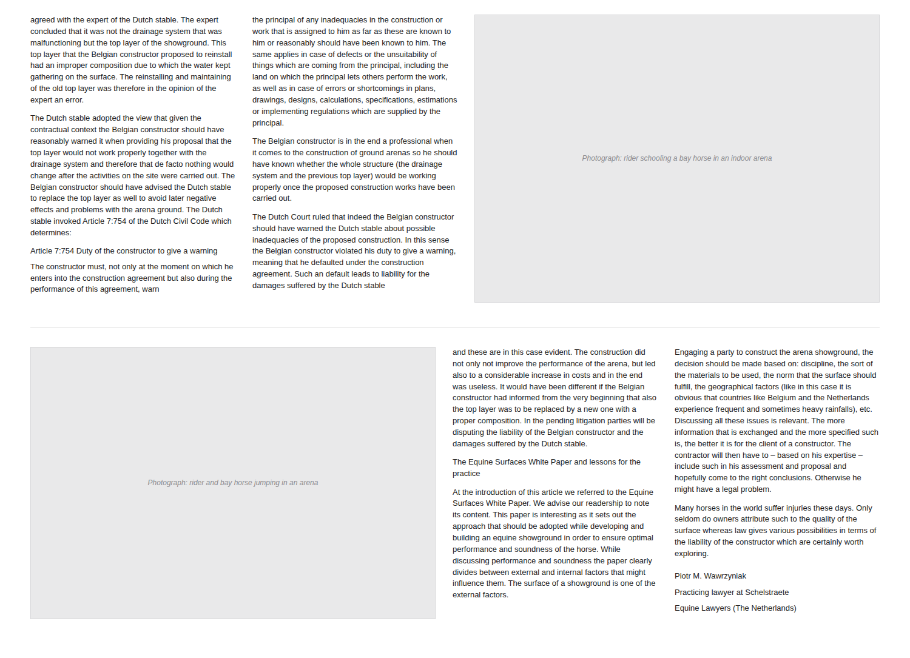agreed with the expert of the Dutch stable. The expert concluded that it was not the drainage system that was malfunctioning but the top layer of the showground. This top layer that the Belgian constructor proposed to reinstall had an improper composition due to which the water kept gathering on the surface. The reinstalling and maintaining of the old top layer was therefore in the opinion of the expert an error.
The Dutch stable adopted the view that given the contractual context the Belgian constructor should have reasonably warned it when providing his proposal that the top layer would not work properly together with the drainage system and therefore that de facto nothing would change after the activities on the site were carried out. The Belgian constructor should have advised the Dutch stable to replace the top layer as well to avoid later negative effects and problems with the arena ground. The Dutch stable invoked Article 7:754 of the Dutch Civil Code which determines:
Article 7:754 Duty of the constructor to give a warning
The constructor must, not only at the moment on which he enters into the construction agreement but also during the performance of this agreement, warn
the principal of any inadequacies in the construction or work that is assigned to him as far as these are known to him or reasonably should have been known to him. The same applies in case of defects or the unsuitability of things which are coming from the principal, including the land on which the principal lets others perform the work, as well as in case of errors or shortcomings in plans, drawings, designs, calculations, specifications, estimations or implementing regulations which are supplied by the principal.
The Belgian constructor is in the end a professional when it comes to the construction of ground arenas so he should have known whether the whole structure (the drainage system and the previous top layer) would be working properly once the proposed construction works have been carried out.
The Dutch Court ruled that indeed the Belgian constructor should have warned the Dutch stable about possible inadequacies of the proposed construction. In this sense the Belgian constructor violated his duty to give a warning, meaning that he defaulted under the construction agreement. Such an default leads to liability for the damages suffered by the Dutch stable
Photograph: rider schooling a bay horse in an indoor arena
Photograph: rider and bay horse jumping in an arena
and these are in this case evident. The construction did not only not improve the performance of the arena, but led also to a considerable increase in costs and in the end was useless. It would have been different if the Belgian constructor had informed from the very beginning that also the top layer was to be replaced by a new one with a proper composition. In the pending litigation parties will be disputing the liability of the Belgian constructor and the damages suffered by the Dutch stable.
The Equine Surfaces White Paper and lessons for the practice
At the introduction of this article we referred to the Equine Surfaces White Paper. We advise our readership to note its content. This paper is interesting as it sets out the approach that should be adopted while developing and building an equine showground in order to ensure optimal performance and soundness of the horse. While discussing performance and soundness the paper clearly divides between external and internal factors that might influence them. The surface of a showground is one of the external factors.
Engaging a party to construct the arena showground, the decision should be made based on: discipline, the sort of the materials to be used, the norm that the surface should fulfill, the geographical factors (like in this case it is obvious that countries like Belgium and the Netherlands experience frequent and sometimes heavy rainfalls), etc. Discussing all these issues is relevant. The more information that is exchanged and the more specified such is, the better it is for the client of a constructor. The contractor will then have to – based on his expertise – include such in his assessment and proposal and hopefully come to the right conclusions. Otherwise he might have a legal problem.
Many horses in the world suffer injuries these days. Only seldom do owners attribute such to the quality of the surface whereas law gives various possibilities in terms of the liability of the constructor which are certainly worth exploring.
Piotr M. Wawrzyniak
Practicing lawyer at Schelstraete
Equine Lawyers (The Netherlands)